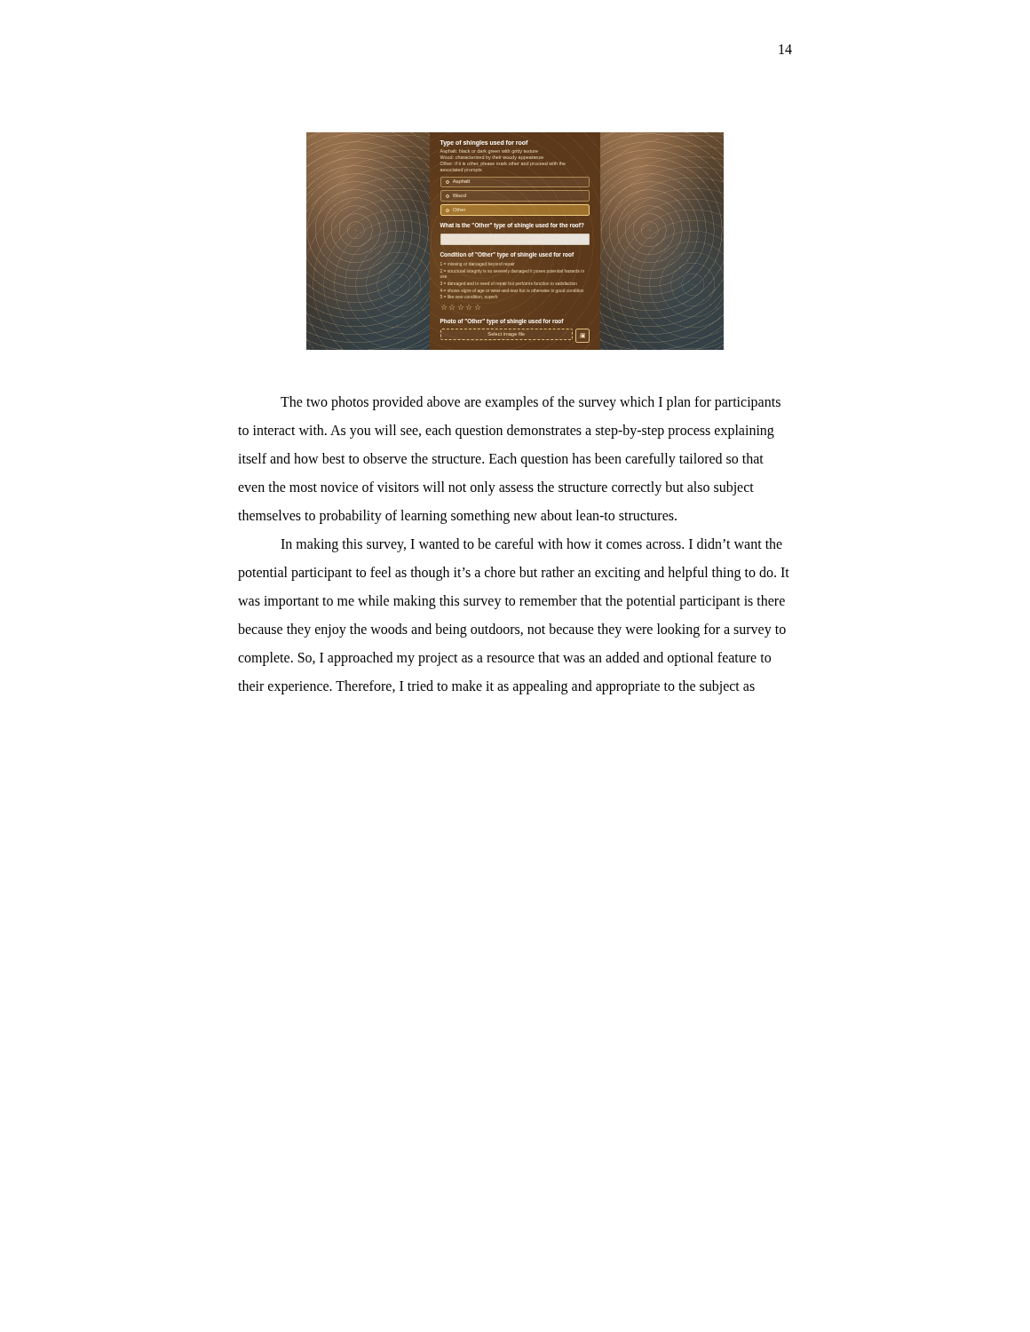14
Type of shingles used for roof
Asphalt: black or dark green with gritty texture
Wood: characterized by their woody appearance
Other: if it is other, please mark other and proceed with the associated prompts
Asphalt
Wood
Other
What is the "Other" type of shingle used for the roof?
Condition of "Other" type of shingle used for roof
1 = missing or damaged beyond repair
2 = structural integrity is so severely damaged it poses potential hazards in use
3 = damaged and in need of repair but performs function to satisfaction
4 = shows signs of age or wear-and-tear but is otherwise in good condition
5 = like new condition, superb
☆☆☆☆☆
Photo of "Other" type of shingle used for roof
Select image file
▣
The two photos provided above are examples of the survey which I plan for participants to interact with. As you will see, each question demonstrates a step-by-step process explaining itself and how best to observe the structure. Each question has been carefully tailored so that even the most novice of visitors will not only assess the structure correctly but also subject themselves to probability of learning something new about lean-to structures.
In making this survey, I wanted to be careful with how it comes across. I didn’t want the potential participant to feel as though it’s a chore but rather an exciting and helpful thing to do. It was important to me while making this survey to remember that the potential participant is there because they enjoy the woods and being outdoors, not because they were looking for a survey to complete. So, I approached my project as a resource that was an added and optional feature to their experience. Therefore, I tried to make it as appealing and appropriate to the subject as